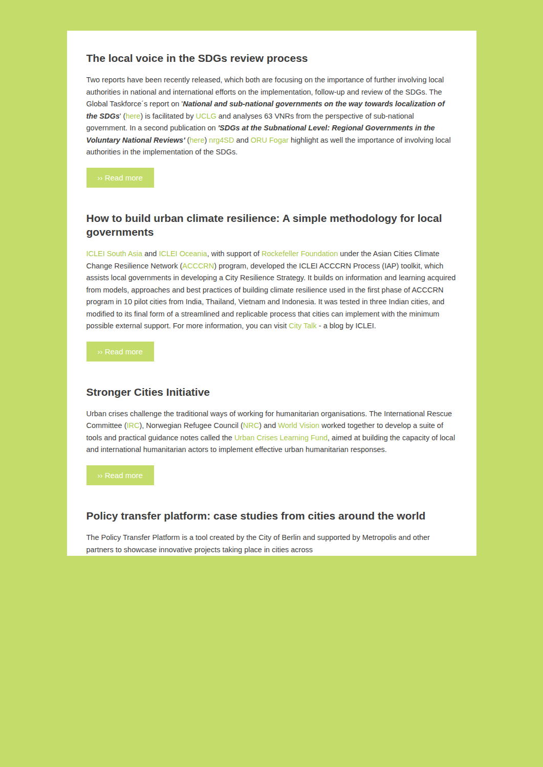The local voice in the SDGs review process
Two reports have been recently released, which both are focusing on the importance of further involving local authorities in national and international efforts on the implementation, follow-up and review of the SDGs. The Global Taskforce´s report on 'National and sub-national governments on the way towards localization of the SDGs' (here) is facilitated by UCLG and analyses 63 VNRs from the perspective of sub-national government. In a second publication on 'SDGs at the Subnational Level: Regional Governments in the Voluntary National Reviews' (here) nrg4SD and ORU Fogar highlight as well the importance of involving local authorities in the implementation of the SDGs.
›› Read more
How to build urban climate resilience: A simple methodology for local governments
ICLEI South Asia and ICLEI Oceania, with support of Rockefeller Foundation under the Asian Cities Climate Change Resilience Network (ACCCRN) program, developed the ICLEI ACCCRN Process (IAP) toolkit, which assists local governments in developing a City Resilience Strategy. It builds on information and learning acquired from models, approaches and best practices of building climate resilience used in the first phase of ACCCRN program in 10 pilot cities from India, Thailand, Vietnam and Indonesia. It was tested in three Indian cities, and modified to its final form of a streamlined and replicable process that cities can implement with the minimum possible external support. For more information, you can visit City Talk - a blog by ICLEI.
›› Read more
Stronger Cities Initiative
Urban crises challenge the traditional ways of working for humanitarian organisations. The International Rescue Committee (IRC), Norwegian Refugee Council (NRC) and World Vision worked together to develop a suite of tools and practical guidance notes called the Urban Crises Learning Fund, aimed at building the capacity of local and international humanitarian actors to implement effective urban humanitarian responses.
›› Read more
Policy transfer platform: case studies from cities around the world
The Policy Transfer Platform is a tool created by the City of Berlin and supported by Metropolis and other partners to showcase innovative projects taking place in cities across